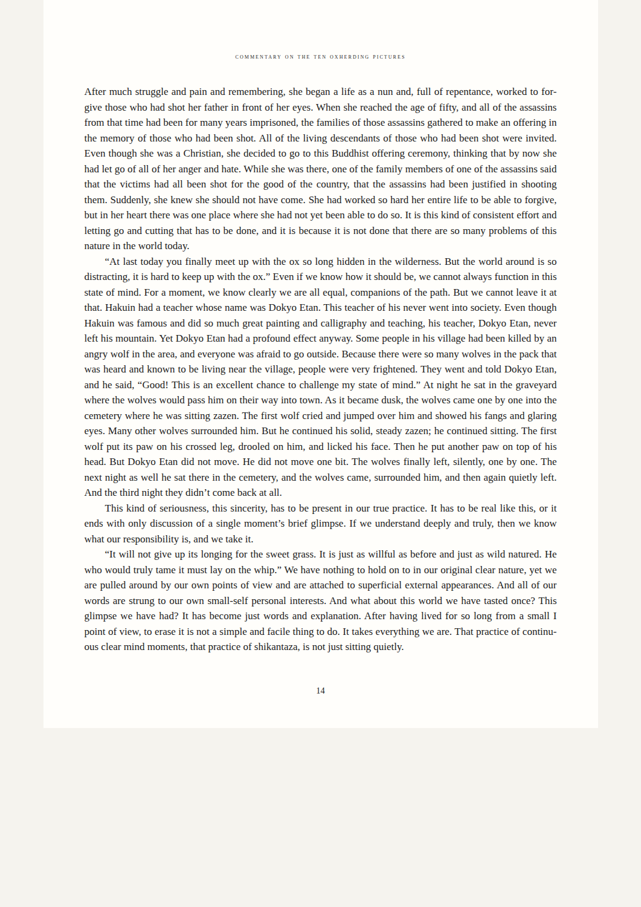Commentary on the Ten Oxherding Pictures
After much struggle and pain and remembering, she began a life as a nun and, full of repentance, worked to forgive those who had shot her father in front of her eyes. When she reached the age of fifty, and all of the assassins from that time had been for many years imprisoned, the families of those assassins gathered to make an offering in the memory of those who had been shot. All of the living descendants of those who had been shot were invited. Even though she was a Christian, she decided to go to this Buddhist offering ceremony, thinking that by now she had let go of all of her anger and hate. While she was there, one of the family members of one of the assassins said that the victims had all been shot for the good of the country, that the assassins had been justified in shooting them. Suddenly, she knew she should not have come. She had worked so hard her entire life to be able to forgive, but in her heart there was one place where she had not yet been able to do so. It is this kind of consistent effort and letting go and cutting that has to be done, and it is because it is not done that there are so many problems of this nature in the world today.
“At last today you finally meet up with the ox so long hidden in the wilderness. But the world around is so distracting, it is hard to keep up with the ox.” Even if we know how it should be, we cannot always function in this state of mind. For a moment, we know clearly we are all equal, companions of the path. But we cannot leave it at that. Hakuin had a teacher whose name was Dokyo Etan. This teacher of his never went into society. Even though Hakuin was famous and did so much great painting and calligraphy and teaching, his teacher, Dokyo Etan, never left his mountain. Yet Dokyo Etan had a profound effect anyway. Some people in his village had been killed by an angry wolf in the area, and everyone was afraid to go outside. Because there were so many wolves in the pack that was heard and known to be living near the village, people were very frightened. They went and told Dokyo Etan, and he said, “Good! This is an excellent chance to challenge my state of mind.” At night he sat in the graveyard where the wolves would pass him on their way into town. As it became dusk, the wolves came one by one into the cemetery where he was sitting zazen. The first wolf cried and jumped over him and showed his fangs and glaring eyes. Many other wolves surrounded him. But he continued his solid, steady zazen; he continued sitting. The first wolf put its paw on his crossed leg, drooled on him, and licked his face. Then he put another paw on top of his head. But Dokyo Etan did not move. He did not move one bit. The wolves finally left, silently, one by one. The next night as well he sat there in the cemetery, and the wolves came, surrounded him, and then again quietly left. And the third night they didn’t come back at all.
This kind of seriousness, this sincerity, has to be present in our true practice. It has to be real like this, or it ends with only discussion of a single moment’s brief glimpse. If we understand deeply and truly, then we know what our responsibility is, and we take it.
“It will not give up its longing for the sweet grass. It is just as willful as before and just as wild natured. He who would truly tame it must lay on the whip.” We have nothing to hold on to in our original clear nature, yet we are pulled around by our own points of view and are attached to superficial external appearances. And all of our words are strung to our own small-self personal interests. And what about this world we have tasted once? This glimpse we have had? It has become just words and explanation. After having lived for so long from a small I point of view, to erase it is not a simple and facile thing to do. It takes everything we are. That practice of continuous clear mind moments, that practice of shikantaza, is not just sitting quietly.
14